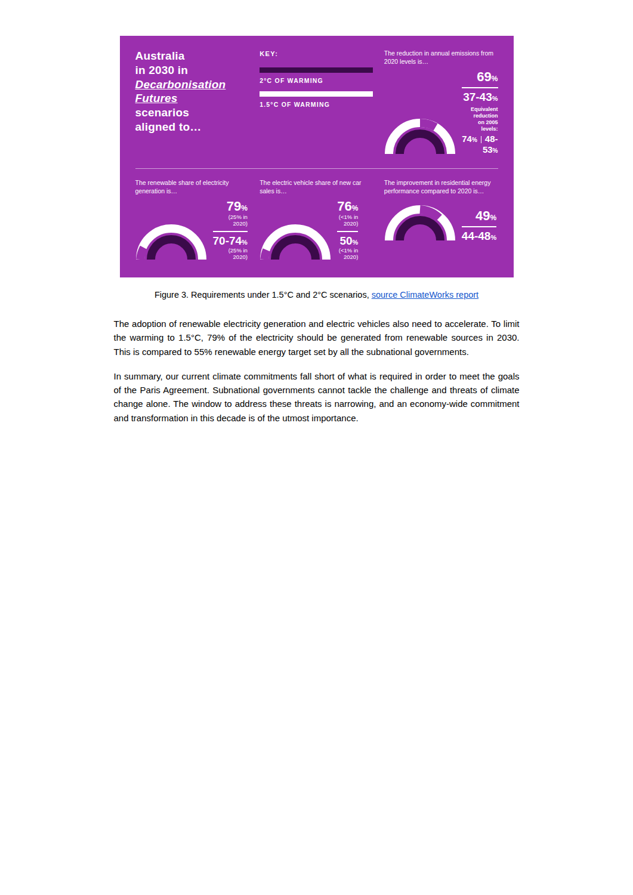Australia
in 2030 in
Decarbonisation Futures scenarios aligned to…
KEY:
2°C OF WARMING
1.5°C OF WARMING
The reduction in annual emissions from 2020 levels is…
69%
37-43%
Equivalent reduction
on 2005 levels: 74% 48-53%
The renewable share of electricity generation is…
79%
(25% in
2020)
70-74%
(25% in
2020)
The electric vehicle share of new car sales is…
76%
(<1% in
2020)
50%
(<1% in
2020)
The improvement in residential energy performance compared to 2020 is…
49%
44-48%
Figure 3. Requirements under 1.5°C and 2°C scenarios, source ClimateWorks report
The adoption of renewable electricity generation and electric vehicles also need to accelerate. To limit the warming to 1.5°C, 79% of the electricity should be generated from renewable sources in 2030. This is compared to 55% renewable energy target set by all the subnational governments.
In summary, our current climate commitments fall short of what is required in order to meet the goals of the Paris Agreement. Subnational governments cannot tackle the challenge and threats of climate change alone. The window to address these threats is narrowing, and an economy-wide commitment and transformation in this decade is of the utmost importance.